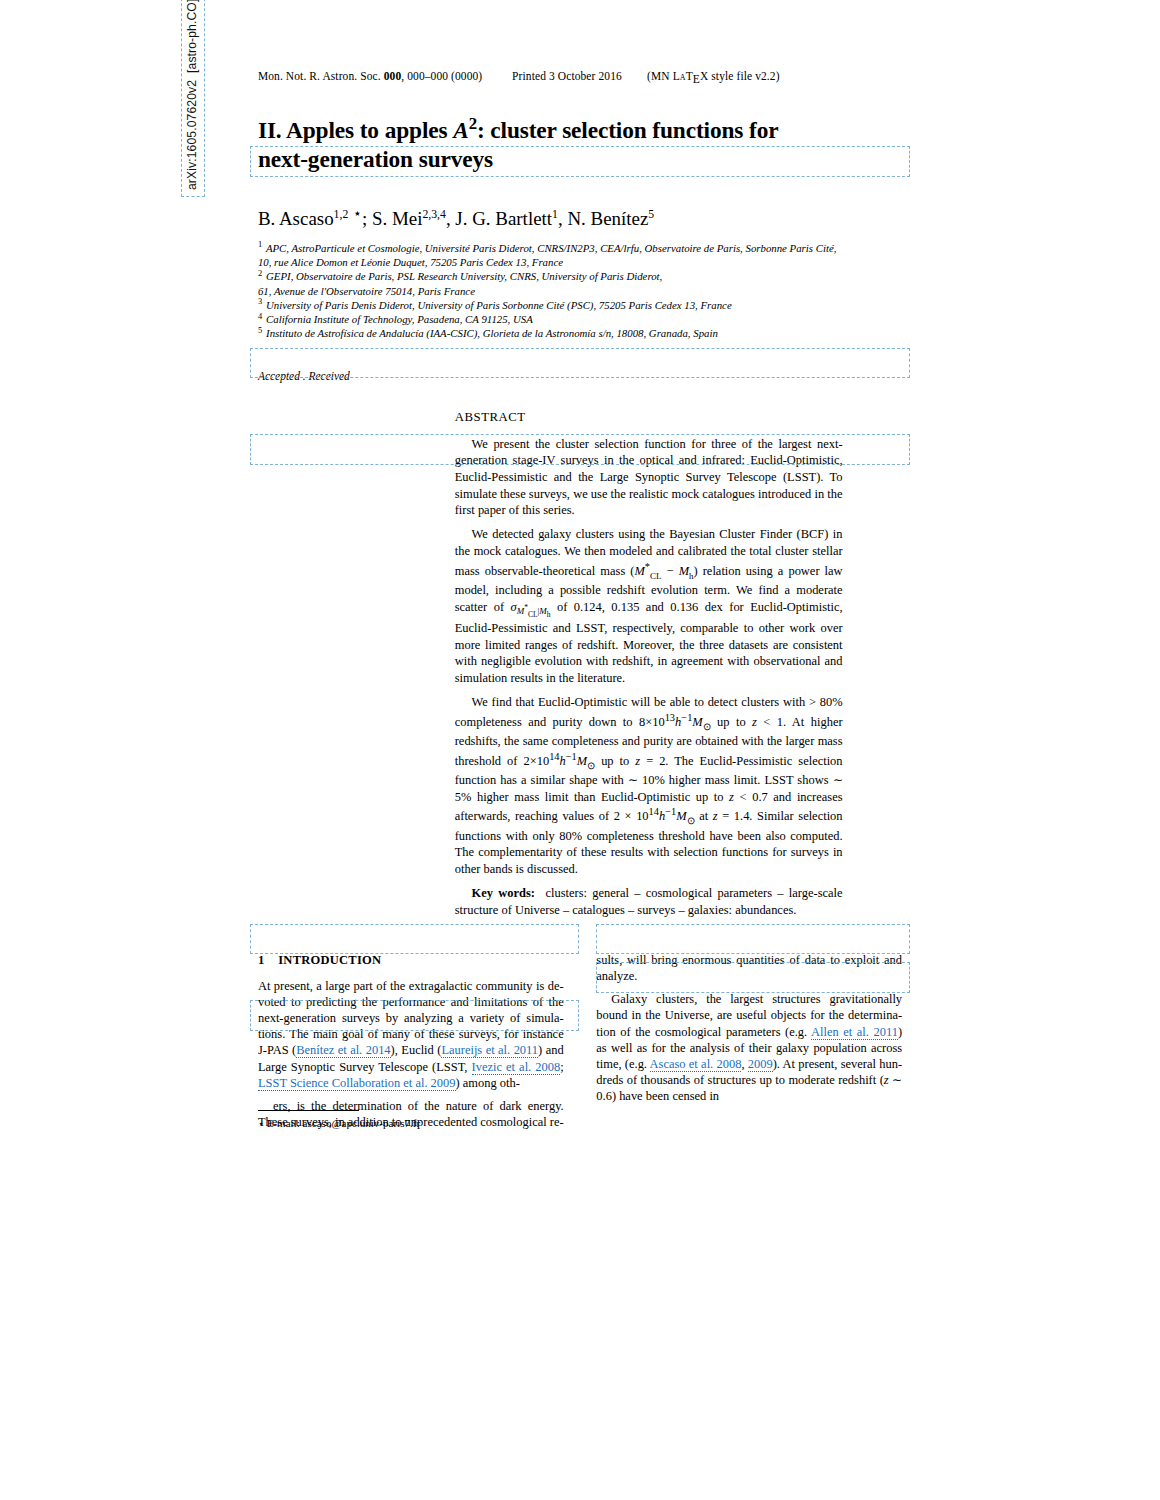arXiv:1605.07620v2 [astro-ph.CO] 29 Sep 2016
Mon. Not. R. Astron. Soc. 000, 000–000 (0000) Printed 3 October 2016 (MN La TEX style file v2.2)
II. Apples to apples A 2: cluster selection functions for
next-generation surveys
B. Ascaso1,2 ⋆; S. Mei2,3,4, J. G. Bartlett1, N. Benítez5
1 APC, AstroParticule et Cosmologie, Université Paris Diderot, CNRS/IN2P3, CEA/lrfu, Observatoire de Paris, Sorbonne Paris Cité,
10, rue Alice Domon et Léonie Duquet, 75205 Paris Cedex 13, France
2 GEPI, Observatoire de Paris, PSL Research University, CNRS, University of Paris Diderot,
61, Avenue de l'Observatoire 75014, Paris France
3 University of Paris Denis Diderot, University of Paris Sorbonne Cité (PSC), 75205 Paris Cedex 13, France
4 California Institute of Technology, Pasadena, CA 91125, USA
5 Instituto de Astrofísica de Andalucía (IAA-CSIC), Glorieta de la Astronomía s/n, 18008, Granada, Spain
Accepted . Received
ABSTRACT
We present the cluster selection function for three of the largest next-generation stage-IV surveys in the optical and infrared: Euclid-Optimistic, Euclid-Pessimistic and the Large Synoptic Survey Telescope (LSST). To simulate these surveys, we use the realistic mock catalogues introduced in the first paper of this series.
We detected galaxy clusters using the Bayesian Cluster Finder (BCF) in the mock catalogues. We then modeled and calibrated the total cluster stellar mass observable-theoretical mass (M*CL − Mh) relation using a power law model, including a possible redshift evolution term. We find a moderate scatter of σM*CL|Mh of 0.124, 0.135 and 0.136 dex for Euclid-Optimistic, Euclid-Pessimistic and LSST, respectively, comparable to other work over more limited ranges of redshift. Moreover, the three datasets are consistent with negligible evolution with redshift, in agreement with observational and simulation results in the literature.
We find that Euclid-Optimistic will be able to detect clusters with > 80% completeness and purity down to 8×1013h−1M⊙ up to z < 1. At higher redshifts, the same completeness and purity are obtained with the larger mass threshold of 2×1014h−1M⊙ up to z = 2. The Euclid-Pessimistic selection function has a similar shape with ∼ 10% higher mass limit. LSST shows ∼ 5% higher mass limit than Euclid-Optimistic up to z < 0.7 and increases afterwards, reaching values of 2 × 1014h−1M⊙ at z = 1.4. Similar selection functions with only 80% completeness threshold have been also computed. The complementarity of these results with selection functions for surveys in other bands is discussed.
Key words: clusters: general – cosmological parameters – large-scale structure of Universe – catalogues – surveys – galaxies: abundances.
1 INTRODUCTION
At present, a large part of the extragalactic community is devoted to predicting the performance and limitations of the next-generation surveys by analyzing a variety of simulations. The main goal of many of these surveys, for instance J-PAS (Benítez et al. 2014), Euclid (Laureijs et al. 2011) and Large Synoptic Survey Telescope (LSST, Ivezic et al. 2008; LSST Science Collaboration et al. 2009) among oth-
ers, is the determination of the nature of dark energy. These surveys, in addition to unprecedented cosmological results, will bring enormous quantities of data to exploit and analyze.
Galaxy clusters, the largest structures gravitationally bound in the Universe, are useful objects for the determination of the cosmological parameters (e.g. Allen et al. 2011) as well as for the analysis of their galaxy population across time, (e.g. Ascaso et al. 2008, 2009). At present, several hundreds of thousands of structures up to moderate redshift (z ∼ 0.6) have been censed in
⋆ E-mail: ascaso@apc.univ-paris7.fr